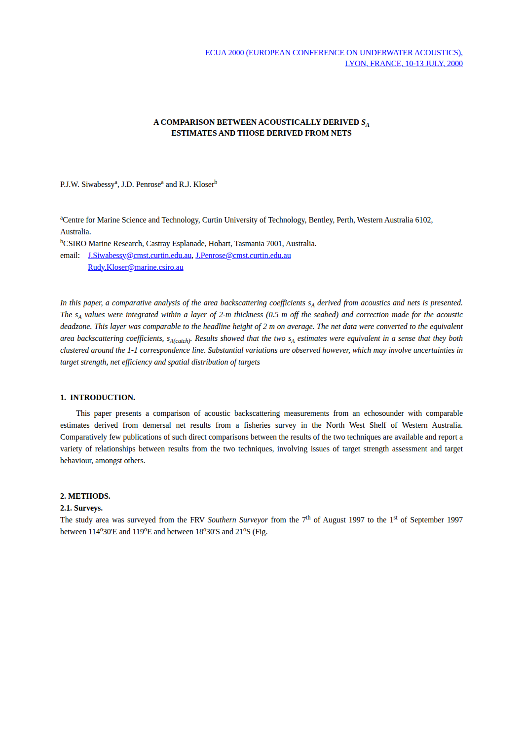ECUA 2000 (EUROPEAN CONFERENCE ON UNDERWATER ACOUSTICS),
LYON, FRANCE, 10-13 JULY, 2000
A Comparison Between Acoustically Derived sA
Estimates and Those Derived from Nets
P.J.W. Siwabessya, J.D. Penrosea and R.J. Kloserb
aCentre for Marine Science and Technology, Curtin University of Technology, Bentley, Perth, Western Australia 6102, Australia.
bCSIRO Marine Research, Castray Esplanade, Hobart, Tasmania 7001, Australia.
email: J.Siwabessy@cmst.curtin.edu.au, J.Penrose@cmst.curtin.edu.au
Rudy.Kloser@marine.csiro.au
In this paper, a comparative analysis of the area backscattering coefficients sA derived from acoustics and nets is presented. The sA values were integrated within a layer of 2-m thickness (0.5 m off the seabed) and correction made for the acoustic deadzone. This layer was comparable to the headline height of 2 m on average. The net data were converted to the equivalent area backscattering coefficients, sA(catch). Results showed that the two sA estimates were equivalent in a sense that they both clustered around the 1-1 correspondence line. Substantial variations are observed however, which may involve uncertainties in target strength, net efficiency and spatial distribution of targets
1. INTRODUCTION.
This paper presents a comparison of acoustic backscattering measurements from an echosounder with comparable estimates derived from demersal net results from a fisheries survey in the North West Shelf of Western Australia. Comparatively few publications of such direct comparisons between the results of the two techniques are available and report a variety of relationships between results from the two techniques, involving issues of target strength assessment and target behaviour, amongst others.
2. METHODS.
2.1. Surveys.
The study area was surveyed from the FRV Southern Surveyor from the 7th of August 1997 to the 1st of September 1997 between 114o30'E and 119oE and between 18o30'S and 21oS (Fig.